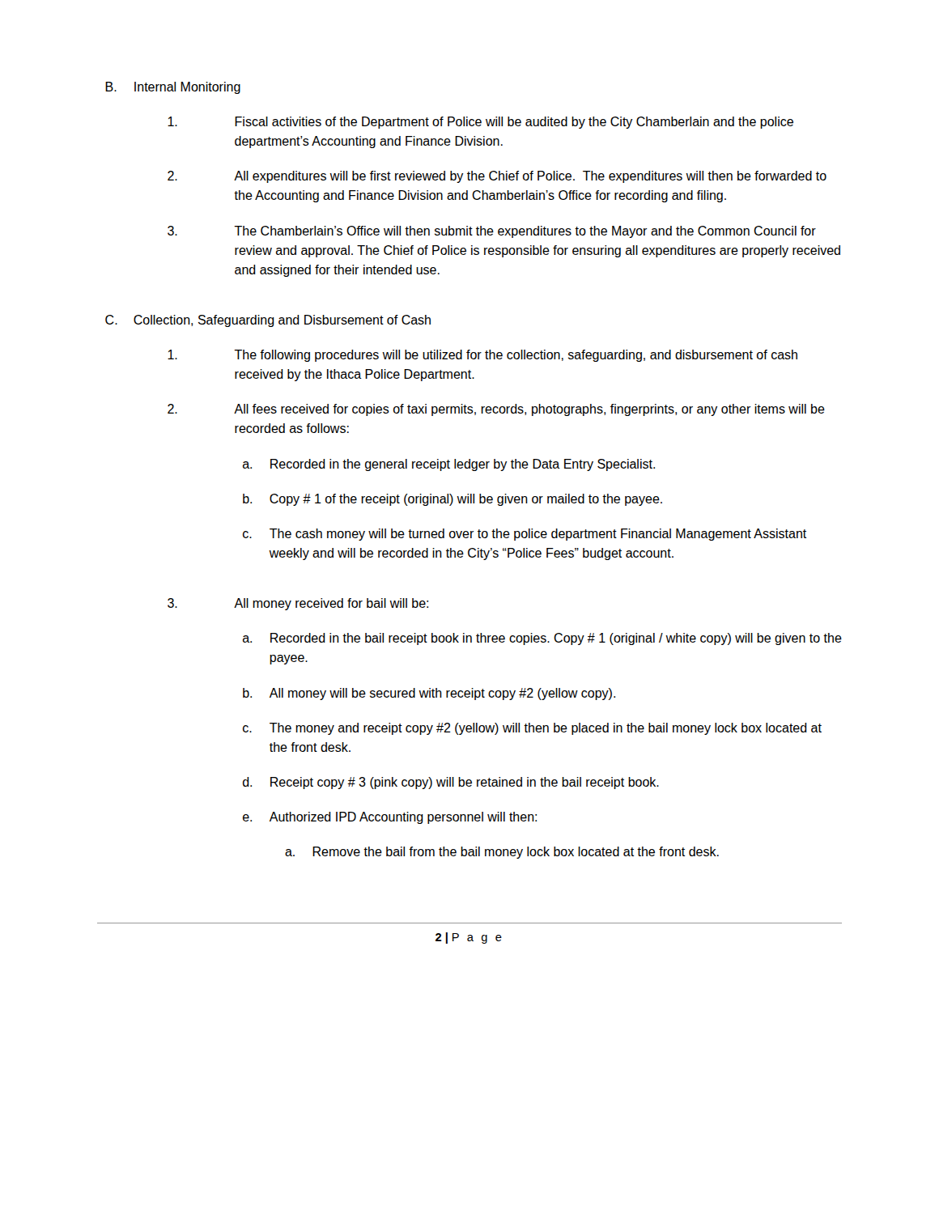B.
Internal Monitoring
1.
Fiscal activities of the Department of Police will be audited by the City Chamberlain and the police department’s Accounting and Finance Division.
2.
All expenditures will be first reviewed by the Chief of Police. The expenditures will then be forwarded to the Accounting and Finance Division and Chamberlain’s Office for recording and filing.
3.
The Chamberlain’s Office will then submit the expenditures to the Mayor and the Common Council for review and approval. The Chief of Police is responsible for ensuring all expenditures are properly received and assigned for their intended use.
C.
Collection, Safeguarding and Disbursement of Cash
1.
The following procedures will be utilized for the collection, safeguarding, and disbursement of cash received by the Ithaca Police Department.
2.
All fees received for copies of taxi permits, records, photographs, fingerprints, or any other items will be recorded as follows:
a.
Recorded in the general receipt ledger by the Data Entry Specialist.
b.
Copy # 1 of the receipt (original) will be given or mailed to the payee.
c.
The cash money will be turned over to the police department Financial Management Assistant weekly and will be recorded in the City’s “Police Fees” budget account.
3.
All money received for bail will be:
a.
Recorded in the bail receipt book in three copies. Copy # 1 (original / white copy) will be given to the payee.
b.
All money will be secured with receipt copy #2 (yellow copy).
c.
The money and receipt copy #2 (yellow) will then be placed in the bail money lock box located at the front desk.
d.
Receipt copy # 3 (pink copy) will be retained in the bail receipt book.
e.
Authorized IPD Accounting personnel will then:
a.
Remove the bail from the bail money lock box located at the front desk.
2 | P a g e